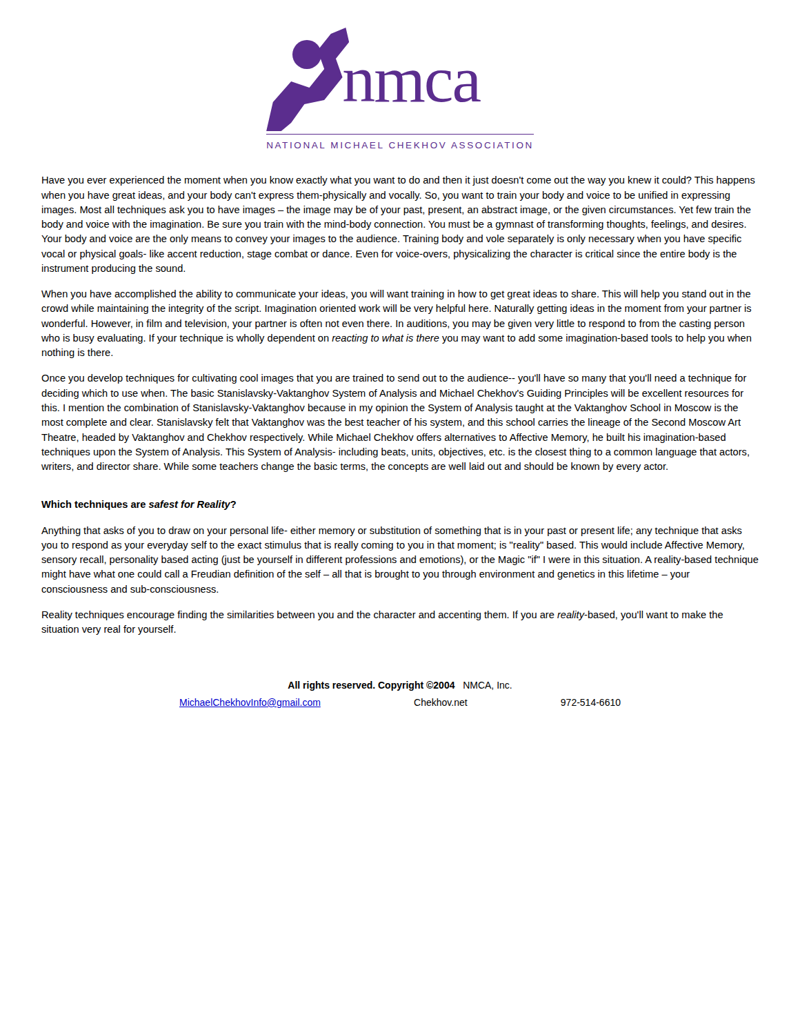nmca
National Michael Chekhov Association
Have you ever experienced the moment when you know exactly what you want to do and then it just doesn't come out the way you knew it could? This happens when you have great ideas, and your body can't express them-physically and vocally. So, you want to train your body and voice to be unified in expressing images. Most all techniques ask you to have images – the image may be of your past, present, an abstract image, or the given circumstances. Yet few train the body and voice with the imagination. Be sure you train with the mind-body connection. You must be a gymnast of transforming thoughts, feelings, and desires. Your body and voice are the only means to convey your images to the audience. Training body and vole separately is only necessary when you have specific vocal or physical goals- like accent reduction, stage combat or dance. Even for voice-overs, physicalizing the character is critical since the entire body is the instrument producing the sound.
When you have accomplished the ability to communicate your ideas, you will want training in how to get great ideas to share. This will help you stand out in the crowd while maintaining the integrity of the script. Imagination oriented work will be very helpful here. Naturally getting ideas in the moment from your partner is wonderful. However, in film and television, your partner is often not even there. In auditions, you may be given very little to respond to from the casting person who is busy evaluating. If your technique is wholly dependent on reacting to what is there you may want to add some imagination-based tools to help you when nothing is there.
Once you develop techniques for cultivating cool images that you are trained to send out to the audience-- you'll have so many that you'll need a technique for deciding which to use when. The basic Stanislavsky-Vaktanghov System of Analysis and Michael Chekhov's Guiding Principles will be excellent resources for this. I mention the combination of Stanislavsky-Vaktanghov because in my opinion the System of Analysis taught at the Vaktanghov School in Moscow is the most complete and clear. Stanislavsky felt that Vaktanghov was the best teacher of his system, and this school carries the lineage of the Second Moscow Art Theatre, headed by Vaktanghov and Chekhov respectively. While Michael Chekhov offers alternatives to Affective Memory, he built his imagination-based techniques upon the System of Analysis. This System of Analysis- including beats, units, objectives, etc. is the closest thing to a common language that actors, writers, and director share. While some teachers change the basic terms, the concepts are well laid out and should be known by every actor.
Which techniques are safest for Reality?
Anything that asks of you to draw on your personal life- either memory or substitution of something that is in your past or present life; any technique that asks you to respond as your everyday self to the exact stimulus that is really coming to you in that moment; is "reality" based. This would include Affective Memory, sensory recall, personality based acting (just be yourself in different professions and emotions), or the Magic "if" I were in this situation. A reality-based technique might have what one could call a Freudian definition of the self – all that is brought to you through environment and genetics in this lifetime – your consciousness and sub-consciousness.
Reality techniques encourage finding the similarities between you and the character and accenting them. If you are reality-based, you'll want to make the situation very real for yourself.
All rights reserved. Copyright ©2004 NMCA, Inc.
MichaelChekhovInfo@gmail.com
Chekhov.net
972-514-6610